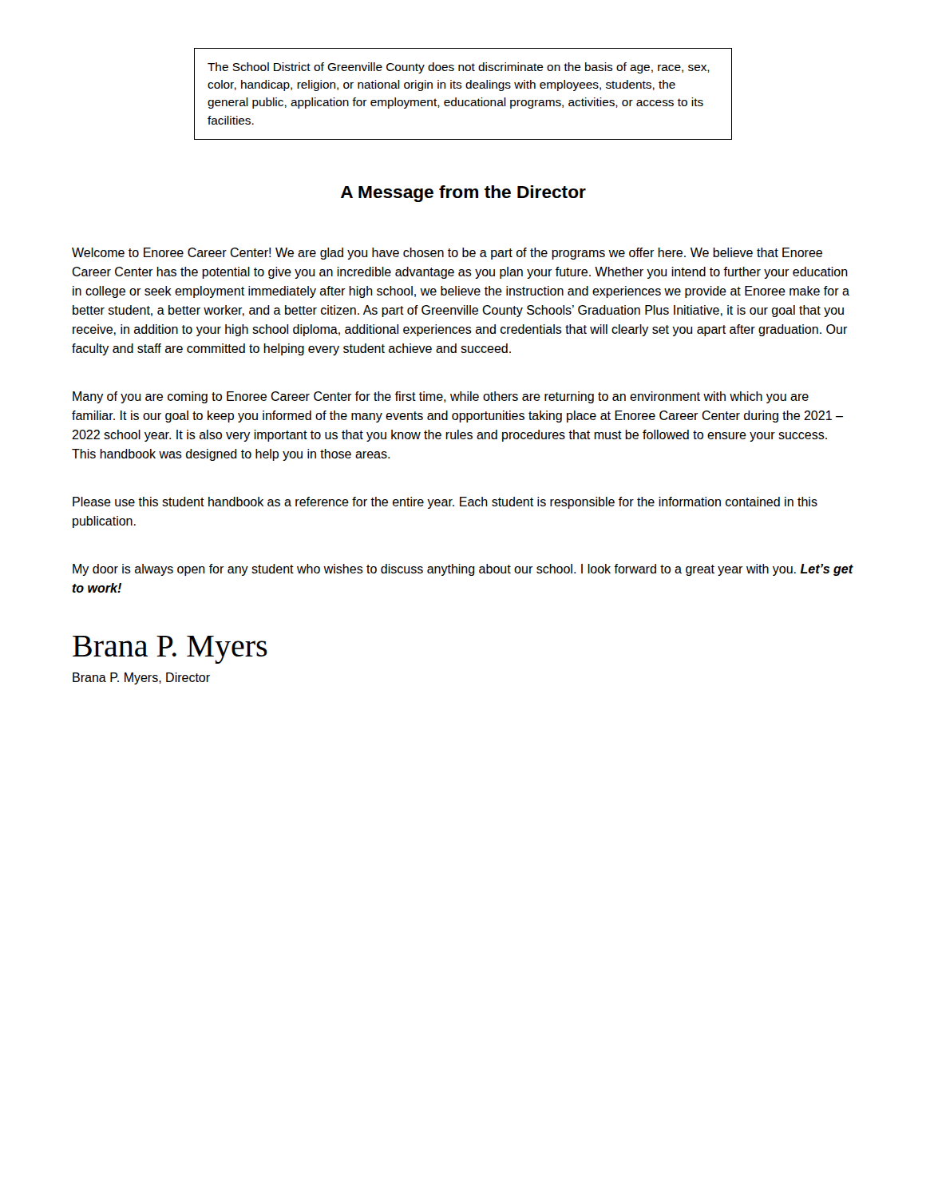The School District of Greenville County does not discriminate on the basis of age, race, sex, color, handicap, religion, or national origin in its dealings with employees, students, the general public, application for employment, educational programs, activities, or access to its facilities.
A Message from the Director
Welcome to Enoree Career Center! We are glad you have chosen to be a part of the programs we offer here. We believe that Enoree Career Center has the potential to give you an incredible advantage as you plan your future. Whether you intend to further your education in college or seek employment immediately after high school, we believe the instruction and experiences we provide at Enoree make for a better student, a better worker, and a better citizen. As part of Greenville County Schools’ Graduation Plus Initiative, it is our goal that you receive, in addition to your high school diploma, additional experiences and credentials that will clearly set you apart after graduation. Our faculty and staff are committed to helping every student achieve and succeed.
Many of you are coming to Enoree Career Center for the first time, while others are returning to an environment with which you are familiar. It is our goal to keep you informed of the many events and opportunities taking place at Enoree Career Center during the 2021 – 2022 school year. It is also very important to us that you know the rules and procedures that must be followed to ensure your success. This handbook was designed to help you in those areas.
Please use this student handbook as a reference for the entire year. Each student is responsible for the information contained in this publication.
My door is always open for any student who wishes to discuss anything about our school. I look forward to a great year with you. Let’s get to work!
Brana P. Myers
Brana P. Myers, Director